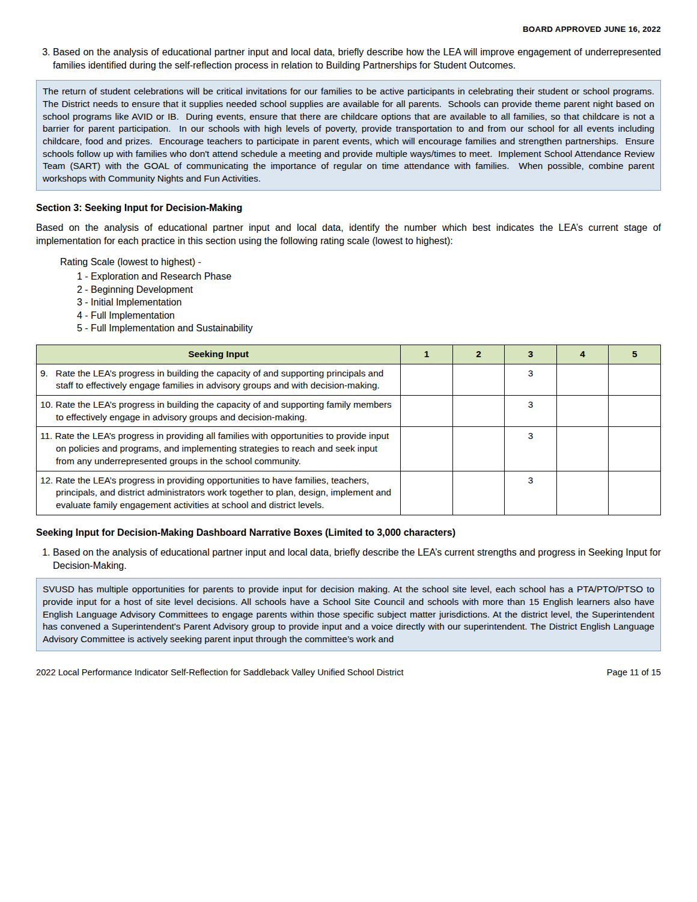BOARD APPROVED JUNE 16, 2022
Based on the analysis of educational partner input and local data, briefly describe how the LEA will improve engagement of underrepresented families identified during the self-reflection process in relation to Building Partnerships for Student Outcomes.
The return of student celebrations will be critical invitations for our families to be active participants in celebrating their student or school programs. The District needs to ensure that it supplies needed school supplies are available for all parents. Schools can provide theme parent night based on school programs like AVID or IB. During events, ensure that there are childcare options that are available to all families, so that childcare is not a barrier for parent participation. In our schools with high levels of poverty, provide transportation to and from our school for all events including childcare, food and prizes. Encourage teachers to participate in parent events, which will encourage families and strengthen partnerships. Ensure schools follow up with families who don't attend schedule a meeting and provide multiple ways/times to meet. Implement School Attendance Review Team (SART) with the GOAL of communicating the importance of regular on time attendance with families. When possible, combine parent workshops with Community Nights and Fun Activities.
Section 3: Seeking Input for Decision-Making
Based on the analysis of educational partner input and local data, identify the number which best indicates the LEA’s current stage of implementation for each practice in this section using the following rating scale (lowest to highest):
Rating Scale (lowest to highest) -
1 - Exploration and Research Phase
2 - Beginning Development
3 - Initial Implementation
4 - Full Implementation
5 - Full Implementation and Sustainability
| Seeking Input | 1 | 2 | 3 | 4 | 5 |
| --- | --- | --- | --- | --- | --- |
| 9. Rate the LEA’s progress in building the capacity of and supporting principals and staff to effectively engage families in advisory groups and with decision-making. | | | 3 | | |
| 10. Rate the LEA’s progress in building the capacity of and supporting family members to effectively engage in advisory groups and decision-making. | | | 3 | | |
| 11. Rate the LEA’s progress in providing all families with opportunities to provide input on policies and programs, and implementing strategies to reach and seek input from any underrepresented groups in the school community. | | | 3 | | |
| 12. Rate the LEA’s progress in providing opportunities to have families, teachers, principals, and district administrators work together to plan, design, implement and evaluate family engagement activities at school and district levels. | | | 3 | | |
Seeking Input for Decision-Making Dashboard Narrative Boxes (Limited to 3,000 characters)
Based on the analysis of educational partner input and local data, briefly describe the LEA’s current strengths and progress in Seeking Input for Decision-Making.
SVUSD has multiple opportunities for parents to provide input for decision making. At the school site level, each school has a PTA/PTO/PTSO to provide input for a host of site level decisions. All schools have a School Site Council and schools with more than 15 English learners also have English Language Advisory Committees to engage parents within those specific subject matter jurisdictions. At the district level, the Superintendent has convened a Superintendent's Parent Advisory group to provide input and a voice directly with our superintendent. The District English Language Advisory Committee is actively seeking parent input through the committee’s work and
2022 Local Performance Indicator Self-Reflection for Saddleback Valley Unified School District
Page 11 of 15